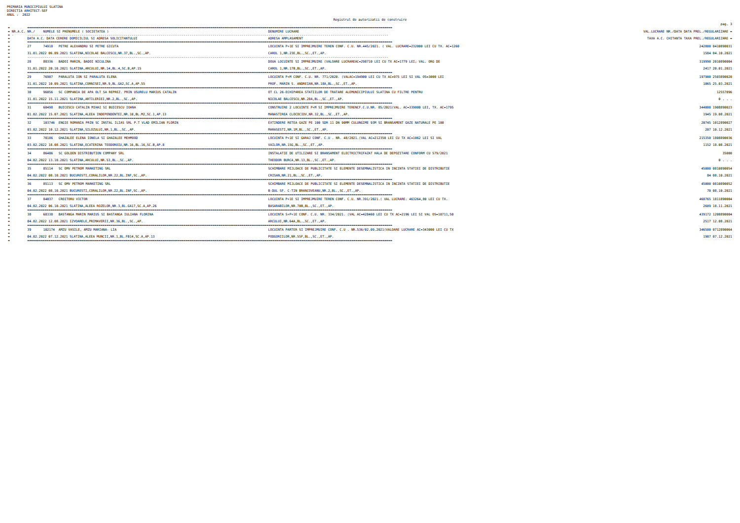PRIMARIA MUNICIPIULUI SLATINA DIRECTIA ARHITECT-SEF ANUL : 2022
Registrul de autorizatii de construire
pag. 3
| = | ============================================================================================================================================================================================= |
| = NR.A.C. | NR./ | NUMELE SI PRENUMELE ( SOCIETATEA ) | DENUMIRE LUCRARE | VAL.LUCRARE NR./DATA DATA PREL./REGULARIZARE = |
| = - | ------------------------------------------------------------------------------------------------------------------------------------------------------------------------------------------- |
| = | DATA A.C. DATA CERERE DOMICILIUL SI ADRESA SOLICITANTULUI | ADRESA AMPLASAMENT | TAXA A.C. CHITANTA TAXA PREL./REGULARIZARE = |
| = | ============================================================================================================================================================================================= |
| = | 27 | 74918 PETRE ALEXANDRU SI PETRE GICUTA | LOCUINTA P+1E SI IMPREJMUIRE TEREN CONF. C.U. NR.445/2021. ( VAL. LUCRARE=232000 LEI CU TX. AC=1260 | 242800 0410890031 |
| = | |
| = | 31.01.2022 06.09.2021 SLATINA,NICOLAE BALCESCU,NR.37,BL.,SC.,AP. | CAROL 1,NR.23E,BL.,SC.,ET.,AP. | 1584 04.10.2021 |
| = | ------------------------------------------------------------------------------------------------------------------------------------------------------------------------------------------- |
| = | 28 | 88336 BADOI MARIN, BADOI NICULINA | DOUA LOCUINTE SI IMPREJMUIRE (VALOARE LUCRAREAC=298710 LEI CU TX AC=1779 LEI; VAL. ORG DE | 319990 2010890004 |
| = | |
| = | 31.01.2022 20.10.2021 SLATINA,ARCULUI,NR.14,BL.4,SC.B,AP.15 | CAROL 1,NR.17B,BL.,SC.,ET.,AP. | 2417 20.01.2021 |
| = | ============================================================================================================================================================================================= |
| = | 29 | 76907 PARALUTA ION SI PARALUTA ELENA | LOCUINTA P+M CONF. C.U. NR. 771/2020. (VALAC=194900 LEI CU TX AC=975 LEI SI VAL OS=3000 LEI | 197900 2503890020 |
| = | |
| = | 31.01.2022 10.09.2021 SLATINA,CORNISEI,NR.9,BL.GA2,SC.A,AP.55 | PROF. MARIN S. ANDREIAN,NR.18A,BL.,SC.,ET.,AP. | 1065 25.03.2021 |
| = | ============================================================================================================================================================================================= |
| = | 30 | 96056 SC COMPANIA DE APA OLT SA REPREZ. PRIN USURELU MARIUS CATALIN | OT CL 26-ECHIPAREA STATIILOR DE TRATARE ALEMUNICIPIULUI SLATINA CU FILTRE PENTRU | 12557096 |
| = | |
| = | 31.01.2022 15.11.2021 SLATINA,ARTILERIEI,NR.2,BL.,SC.,AP. | NICOLAE BALCESCU,NR.28A,BL.,SC.,ET.,AP. | 0 . . . |
| = | ============================================================================================================================================================================================= |
| = | 31 | 60498 BUICESCU CATALIN MIHAI SI BUICESCU IOANA | CONSTRUIRE 2 LOCUINTE P+M SI IMPREJMUIRE TERENCF.C.U.NR. 85/2021(VAL. AC=339000 LEI, TX. AC=1795 | 344000 1908890023 |
| = | |
| = | 01.02.2022 15.07.2021 SLATINA,ALEEA INDEPENDENTEI,NR.10,BL.M2,SC.1,AP.13 | MANASTIREA CLOCOCIOV,NR.32,BL.,SC.,ET.,AP. | 1945 19.08.2021 |
| = | ============================================================================================================================================================================================= |
| = | 32 | 103746 ENGIE ROMANIA PRIN SC INSTAL ILIAS SRL P.T VLAD EMILIAN FLORIN | EXTINDERE RETEA GAZE PE 100 SDR 11 DN 90MM CULUNGIME 93M SI BRANSAMENT GAZE NATURALE PE 100 | 20745 1012890027 |
| = | |
| = | 03.02.2022 10.12.2021 SLATINA,SILOZULUI,NR.1,BL.,SC.,AP. | MARASESTI,NR.1M,BL.,SC.,ET.,AP. | 207 10.12.2021 |
| = | ============================================================================================================================================================================================= |
| = | 33 | 70186 GHAZALEE ELENA IONELA SI GHAZALEE MEHMOOD | LOCUINTA P+1E SI GARAJ CONF. C.U . NR. 48/2021.(VAL AC=212350 LEI CU TX AC=1062 LEI SI VAL | 215350 1808890036 |
| = | |
| = | 03.02.2022 18.08.2021 SLATINA,ECATERINA TEODOROIU,NR.16,BL.16,SC.B,AP.8 | VAILOR,NR.15G,BL.,SC.,ET.,AP. | 1152 18.08.2021 |
| = | ============================================================================================================================================================================================= |
| = | 34 | 86406 SC GOLDEN DISTRIBUTION COMPANY SRL | INSTALATIE DE UTILIZARE SI BRANSAMENT ELECTRICTRIFAZAT HALA DE DEPOZITARE CONFORM CU 579/2021 | 35000 |
| = | |
| = | 04.02.2022 13.10.2021 SLATINA,ARCULUI,NR.53,BL.,SC.,AP. | THEODOR BURCA,NR.13,BL.,SC.,ET.,AP. | 0 . . . |
| = | ============================================================================================================================================================================================= |
| = | 35 | 85114 SC OMV PETROM MARKETING SRL | SCHIMBARE MIJLOACE DE PUBLICITATE SI ELEMENTE DESEMNALISTICA IN INCINTA STATIEI DE DISTRIBUTIE | 45000 0810890054 |
| = | |
| = | 04.02.2022 08.10.2021 BUCURESTI,CORALILOR,NR.22,BL.INF,SC.,AP. | CRISAN,NR.21,BL.,SC.,ET.,AP. | 84 08.10.2021 |
| = | ============================================================================================================================================================================================= |
| = | 36 | 85113 SC OMV PETROM MARKETING SRL | SCHIMBARE MIJLOACE DE PUBLICITATE SI ELEMENTE DESEMNALISTICA IN INCINTA STATIEI DE DISTRIBUTIE | 45000 0810890052 |
| = | |
| = | 04.02.2022 08.10.2021 BUCURESTI,CORALILOR,NR.22,BL.INF,SC.,AP. | B-DUL SF. C-TIN BRANCOVEANU,NR.2,BL.,SC.,ET.,AP. | 70 08.10.2021 |
| = | ============================================================================================================================================================================================= |
| = | 37 | 84037 CROITORU VICTOR | LOCUINTA P+1E SI IMPREJMUIRE TEREN CONF. C.U. NR.391/2021.( VAL LUCRARE: 463264,80 LEI CU TX. | 468765 1811890004 |
| = | |
| = | 04.02.2022 06.10.2021 SLATINA,ALEEA ROZELOR,NR.3,BL.GA17,SC.A,AP.26 | BASARABILOR,NR.70B,BL.,SC.,ET.,AP. | 2609 18.11.2021 |
| = | ============================================================================================================================================================================================= |
| = | 38 | 68338 BASTANGA MARIN MARIUS SI BASTANGA IULIANA FLORINA | LOCUINTA S+P+1E CONF. C.U. NR. 334/2021. (VAL AC=428460 LEI CU TX AC=2196 LEI SI VAL OS=10711,50 | 439172 1208890004 |
| = | |
| = | 04.02.2022 12.08.2021 IZVOARELE,PRIMAVERII,NR.36,BL.,SC.,AP. | ARCULUI,NR.64A,BL.,SC.,ET.,AP. | 2517 12.08.2021 |
| = | ============================================================================================================================================================================================= |
| = | 39 | 102174 AMZU VASILE, AMZU MARIANA- LIA | LOCUINTA PARTER SI IMPREJMUIRE CONF. C.U . NR.536/02.09.2021(VALOARE LUCRARE AC=343000 LEI CU TX | 346500 0712890064 |
| = | |
| = | 04.02.2022 07.12.2021 SLATINA,ALEEA MUNCII,NR.1,BL.FB14,SC.A,AP.13 | PODGORIILOR,NR.55F,BL.,SC.,ET.,AP. | 1907 07.12.2021 |
| = | ============================================================================================================================================================================================= |